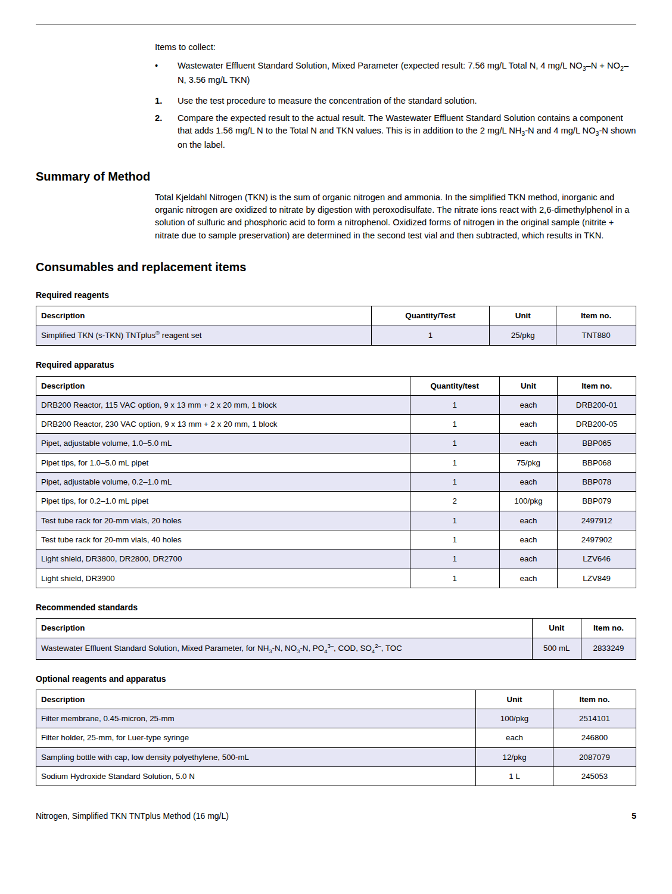Items to collect:
•
Wastewater Effluent Standard Solution, Mixed Parameter (expected result: 7.56 mg/L Total N, 4 mg/L NO3–N + NO2–N, 3.56 mg/L TKN)
1.
Use the test procedure to measure the concentration of the standard solution.
2.
Compare the expected result to the actual result. The Wastewater Effluent Standard Solution contains a component that adds 1.56 mg/L N to the Total N and TKN values. This is in addition to the 2 mg/L NH3-N and 4 mg/L NO3-N shown on the label.
Summary of Method
Total Kjeldahl Nitrogen (TKN) is the sum of organic nitrogen and ammonia. In the simplified TKN method, inorganic and organic nitrogen are oxidized to nitrate by digestion with peroxodisulfate. The nitrate ions react with 2,6-dimethylphenol in a solution of sulfuric and phosphoric acid to form a nitrophenol. Oxidized forms of nitrogen in the original sample (nitrite + nitrate due to sample preservation) are determined in the second test vial and then subtracted, which results in TKN.
Consumables and replacement items
Required reagents
| Description | Quantity/Test | Unit | Item no. |
| --- | --- | --- | --- |
| Simplified TKN (s-TKN) TNTplus ® reagent set | 1 | 25/pkg | TNT880 |
Required apparatus
| Description | Quantity/test | Unit | Item no. |
| --- | --- | --- | --- |
| DRB200 Reactor, 115 VAC option, 9 x 13 mm + 2 x 20 mm, 1 block | 1 | each | DRB200-01 |
| DRB200 Reactor, 230 VAC option, 9 x 13 mm + 2 x 20 mm, 1 block | 1 | each | DRB200-05 |
| Pipet, adjustable volume, 1.0–5.0 mL | 1 | each | BBP065 |
| Pipet tips, for 1.0–5.0 mL pipet | 1 | 75/pkg | BBP068 |
| Pipet, adjustable volume, 0.2–1.0 mL | 1 | each | BBP078 |
| Pipet tips, for 0.2–1.0 mL pipet | 2 | 100/pkg | BBP079 |
| Test tube rack for 20-mm vials, 20 holes | 1 | each | 2497912 |
| Test tube rack for 20-mm vials, 40 holes | 1 | each | 2497902 |
| Light shield, DR3800, DR2800, DR2700 | 1 | each | LZV646 |
| Light shield, DR3900 | 1 | each | LZV849 |
Recommended standards
| Description | Unit | Item no. |
| --- | --- | --- |
| Wastewater Effluent Standard Solution, Mixed Parameter, for NH 3 -N, NO 3 -N, PO 4 3– , COD, SO 4 2– , TOC | 500 mL | 2833249 |
Optional reagents and apparatus
| Description | Unit | Item no. |
| --- | --- | --- |
| Filter membrane, 0.45-micron, 25-mm | 100/pkg | 2514101 |
| Filter holder, 25-mm, for Luer-type syringe | each | 246800 |
| Sampling bottle with cap, low density polyethylene, 500-mL | 12/pkg | 2087079 |
| Sodium Hydroxide Standard Solution, 5.0 N | 1 L | 245053 |
Nitrogen, Simplified TKN TNTplus Method (16 mg/L) 5